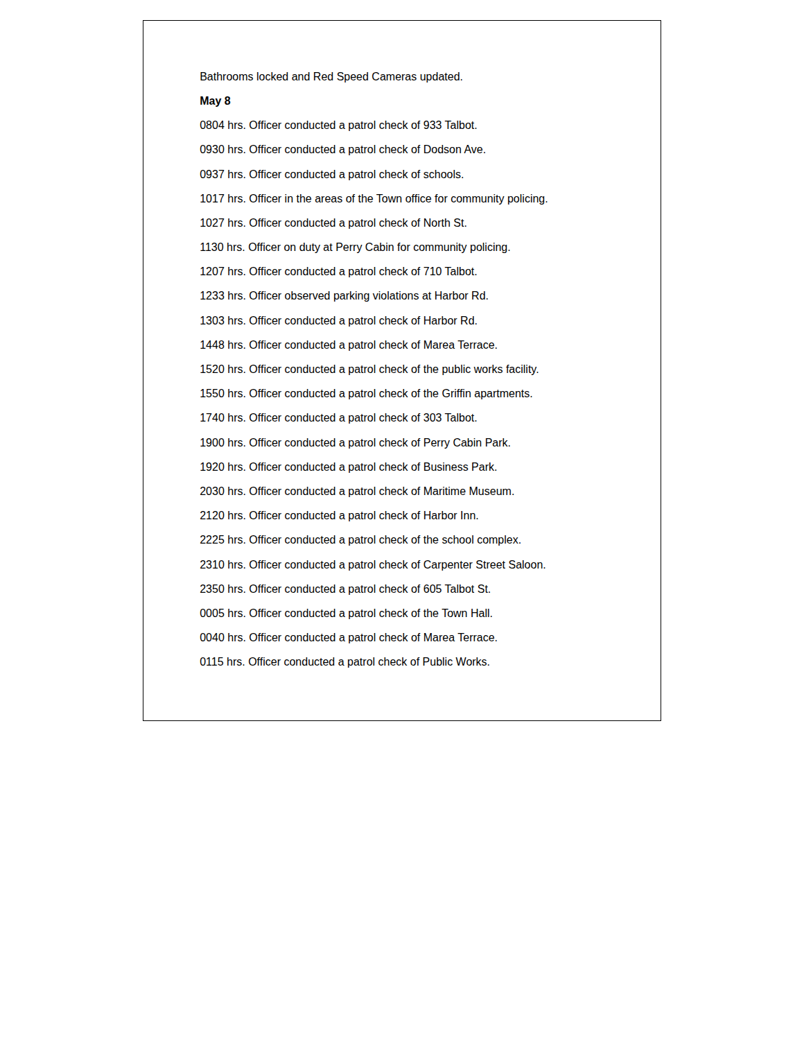Bathrooms locked and Red Speed Cameras updated.
May 8
0804 hrs. Officer conducted a patrol check of 933 Talbot.
0930 hrs. Officer conducted a patrol check of Dodson Ave.
0937 hrs. Officer conducted a patrol check of schools.
1017 hrs. Officer in the areas of the Town office for community policing.
1027 hrs. Officer conducted a patrol check of North St.
1130 hrs. Officer on duty at Perry Cabin for community policing.
1207 hrs. Officer conducted a patrol check of 710 Talbot.
1233 hrs. Officer observed parking violations at Harbor Rd.
1303 hrs. Officer conducted a patrol check of Harbor Rd.
1448 hrs. Officer conducted a patrol check of Marea Terrace.
1520 hrs. Officer conducted a patrol check of the public works facility.
1550 hrs. Officer conducted a patrol check of the Griffin apartments.
1740 hrs. Officer conducted a patrol check of 303 Talbot.
1900 hrs. Officer conducted a patrol check of Perry Cabin Park.
1920 hrs. Officer conducted a patrol check of Business Park.
2030 hrs. Officer conducted a patrol check of Maritime Museum.
2120 hrs. Officer conducted a patrol check of Harbor Inn.
2225 hrs. Officer conducted a patrol check of the school complex.
2310 hrs. Officer conducted a patrol check of Carpenter Street Saloon.
2350 hrs. Officer conducted a patrol check of 605 Talbot St.
0005 hrs. Officer conducted a patrol check of the Town Hall.
0040 hrs. Officer conducted a patrol check of Marea Terrace.
0115 hrs. Officer conducted a patrol check of Public Works.